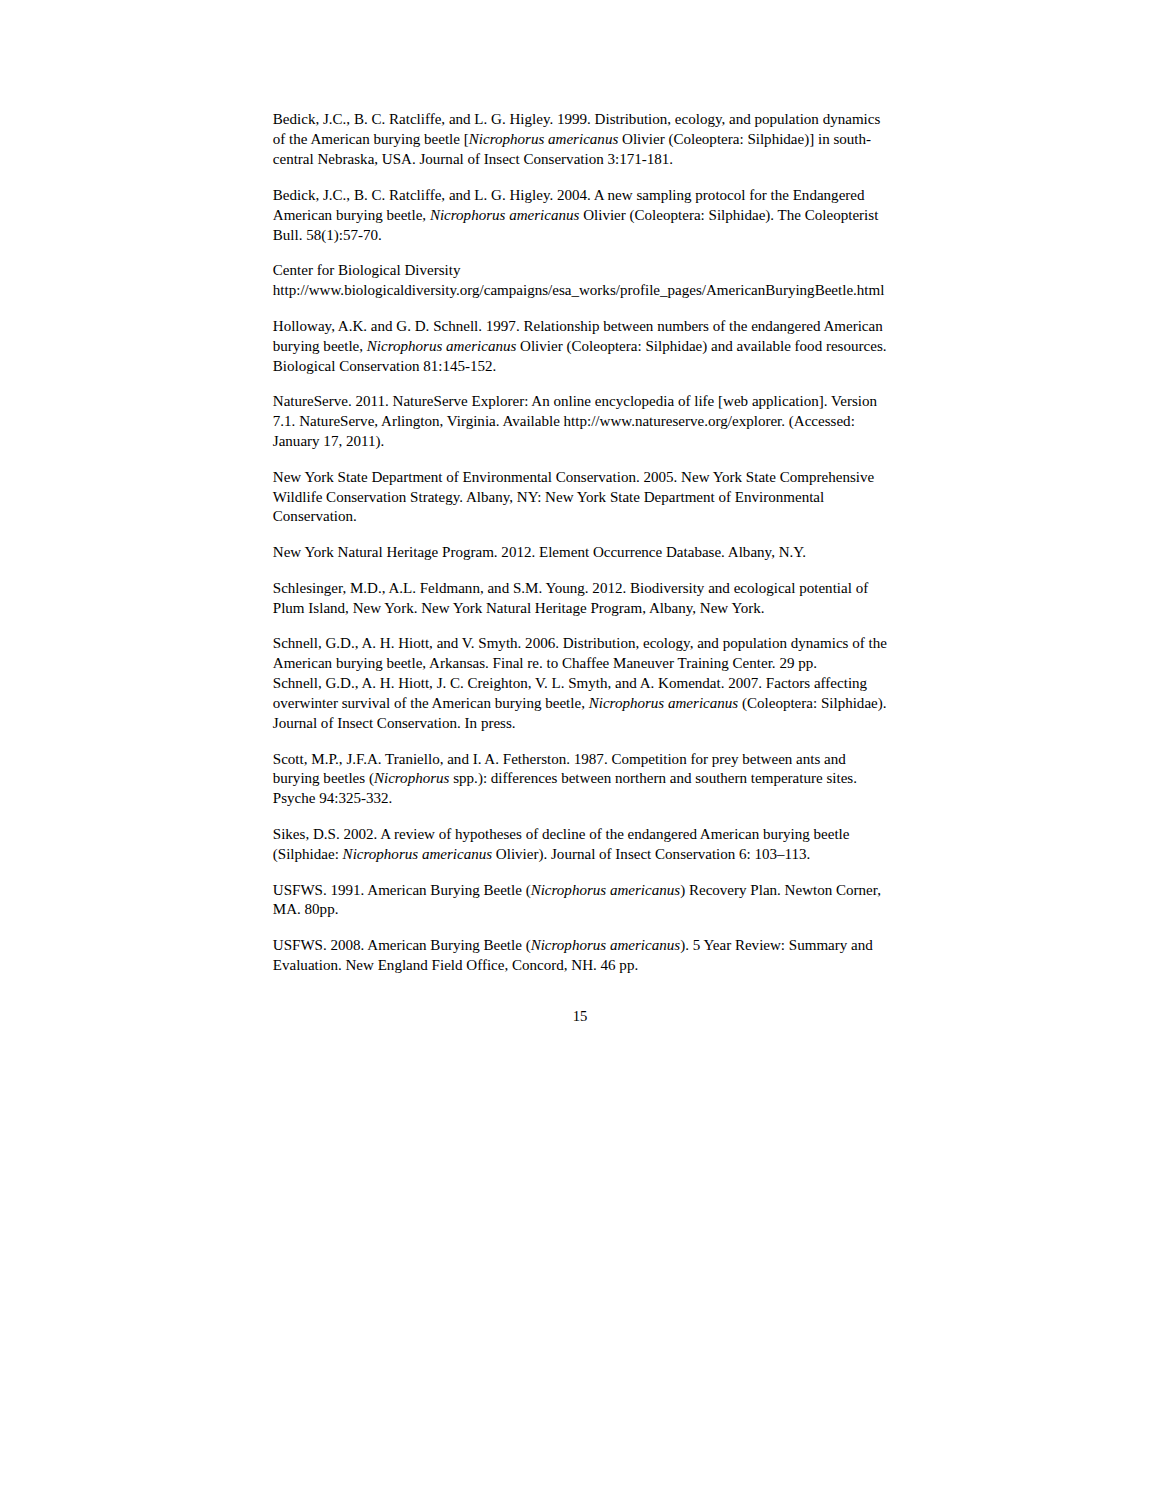Bedick, J.C., B. C. Ratcliffe, and L. G. Higley. 1999. Distribution, ecology, and population dynamics of the American burying beetle [Nicrophorus americanus Olivier (Coleoptera: Silphidae)] in south-central Nebraska, USA. Journal of Insect Conservation 3:171-181.
Bedick, J.C., B. C. Ratcliffe, and L. G. Higley. 2004. A new sampling protocol for the Endangered American burying beetle, Nicrophorus americanus Olivier (Coleoptera: Silphidae). The Coleopterist Bull. 58(1):57-70.
Center for Biological Diversity
http://www.biologicaldiversity.org/campaigns/esa_works/profile_pages/AmericanBuryingBeetle.html
Holloway, A.K. and G. D. Schnell. 1997. Relationship between numbers of the endangered American burying beetle, Nicrophorus americanus Olivier (Coleoptera: Silphidae) and available food resources. Biological Conservation 81:145-152.
NatureServe. 2011. NatureServe Explorer: An online encyclopedia of life [web application]. Version 7.1. NatureServe, Arlington, Virginia. Available http://www.natureserve.org/explorer. (Accessed: January 17, 2011).
New York State Department of Environmental Conservation. 2005. New York State Comprehensive Wildlife Conservation Strategy. Albany, NY: New York State Department of Environmental Conservation.
New York Natural Heritage Program. 2012. Element Occurrence Database. Albany, N.Y.
Schlesinger, M.D., A.L. Feldmann, and S.M. Young. 2012. Biodiversity and ecological potential of Plum Island, New York. New York Natural Heritage Program, Albany, New York.
Schnell, G.D., A. H. Hiott, and V. Smyth. 2006. Distribution, ecology, and population dynamics of the American burying beetle, Arkansas. Final re. to Chaffee Maneuver Training Center. 29 pp.
Schnell, G.D., A. H. Hiott, J. C. Creighton, V. L. Smyth, and A. Komendat. 2007. Factors affecting overwinter survival of the American burying beetle, Nicrophorus americanus (Coleoptera: Silphidae). Journal of Insect Conservation. In press.
Scott, M.P., J.F.A. Traniello, and I. A. Fetherston. 1987. Competition for prey between ants and burying beetles (Nicrophorus spp.): differences between northern and southern temperature sites. Psyche 94:325-332.
Sikes, D.S. 2002. A review of hypotheses of decline of the endangered American burying beetle (Silphidae: Nicrophorus americanus Olivier). Journal of Insect Conservation 6: 103–113.
USFWS. 1991. American Burying Beetle (Nicrophorus americanus) Recovery Plan. Newton Corner, MA. 80pp.
USFWS. 2008. American Burying Beetle (Nicrophorus americanus). 5 Year Review: Summary and Evaluation. New England Field Office, Concord, NH. 46 pp.
15